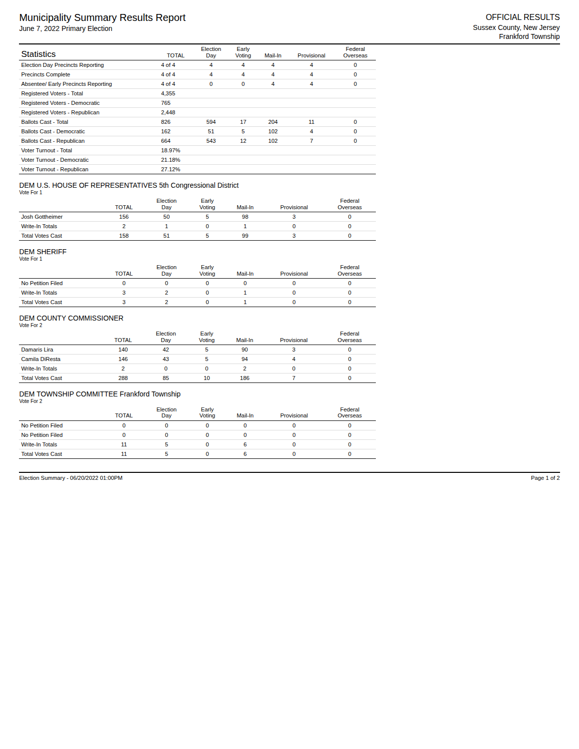Municipality Summary Results Report
June 7, 2022 Primary Election
OFFICIAL RESULTS
Sussex County, New Jersey
Frankford Township
| Statistics | TOTAL | Election Day | Early Voting | Mail-In | Provisional | Federal Overseas |
| --- | --- | --- | --- | --- | --- | --- |
| Election Day Precincts Reporting | 4 of 4 | 4 | 4 | 4 | 4 | 0 |
| Precincts Complete | 4 of 4 | 4 | 4 | 4 | 4 | 0 |
| Absentee/ Early Precincts Reporting | 4 of 4 | 0 | 0 | 4 | 4 | 0 |
| Registered Voters - Total | 4,355 | | | | | |
| Registered Voters - Democratic | 765 | | | | | |
| Registered Voters - Republican | 2,448 | | | | | |
| Ballots Cast - Total | 826 | 594 | 17 | 204 | 11 | 0 |
| Ballots Cast - Democratic | 162 | 51 | 5 | 102 | 4 | 0 |
| Ballots Cast - Republican | 664 | 543 | 12 | 102 | 7 | 0 |
| Voter Turnout - Total | 18.97% | | | | | |
| Voter Turnout - Democratic | 21.18% | | | | | |
| Voter Turnout - Republican | 27.12% | | | | | |
DEM U.S. HOUSE OF REPRESENTATIVES 5th Congressional District
Vote For 1
| | TOTAL | Election Day | Early Voting | Mail-In | Provisional | Federal Overseas |
| --- | --- | --- | --- | --- | --- | --- |
| Josh Gottheimer | 156 | 50 | 5 | 98 | 3 | 0 |
| Write-In Totals | 2 | 1 | 0 | 1 | 0 | 0 |
| Total Votes Cast | 158 | 51 | 5 | 99 | 3 | 0 |
DEM SHERIFF
Vote For 1
| | TOTAL | Election Day | Early Voting | Mail-In | Provisional | Federal Overseas |
| --- | --- | --- | --- | --- | --- | --- |
| No Petition Filed | 0 | 0 | 0 | 0 | 0 | 0 |
| Write-In Totals | 3 | 2 | 0 | 1 | 0 | 0 |
| Total Votes Cast | 3 | 2 | 0 | 1 | 0 | 0 |
DEM COUNTY COMMISSIONER
Vote For 2
| | TOTAL | Election Day | Early Voting | Mail-In | Provisional | Federal Overseas |
| --- | --- | --- | --- | --- | --- | --- |
| Damaris Lira | 140 | 42 | 5 | 90 | 3 | 0 |
| Camila DiResta | 146 | 43 | 5 | 94 | 4 | 0 |
| Write-In Totals | 2 | 0 | 0 | 2 | 0 | 0 |
| Total Votes Cast | 288 | 85 | 10 | 186 | 7 | 0 |
DEM TOWNSHIP COMMITTEE Frankford Township
Vote For 2
| | TOTAL | Election Day | Early Voting | Mail-In | Provisional | Federal Overseas |
| --- | --- | --- | --- | --- | --- | --- |
| No Petition Filed | 0 | 0 | 0 | 0 | 0 | 0 |
| No Petition Filed | 0 | 0 | 0 | 0 | 0 | 0 |
| Write-In Totals | 11 | 5 | 0 | 6 | 0 | 0 |
| Total Votes Cast | 11 | 5 | 0 | 6 | 0 | 0 |
Election Summary - 06/20/2022 01:00PM
Page 1 of 2